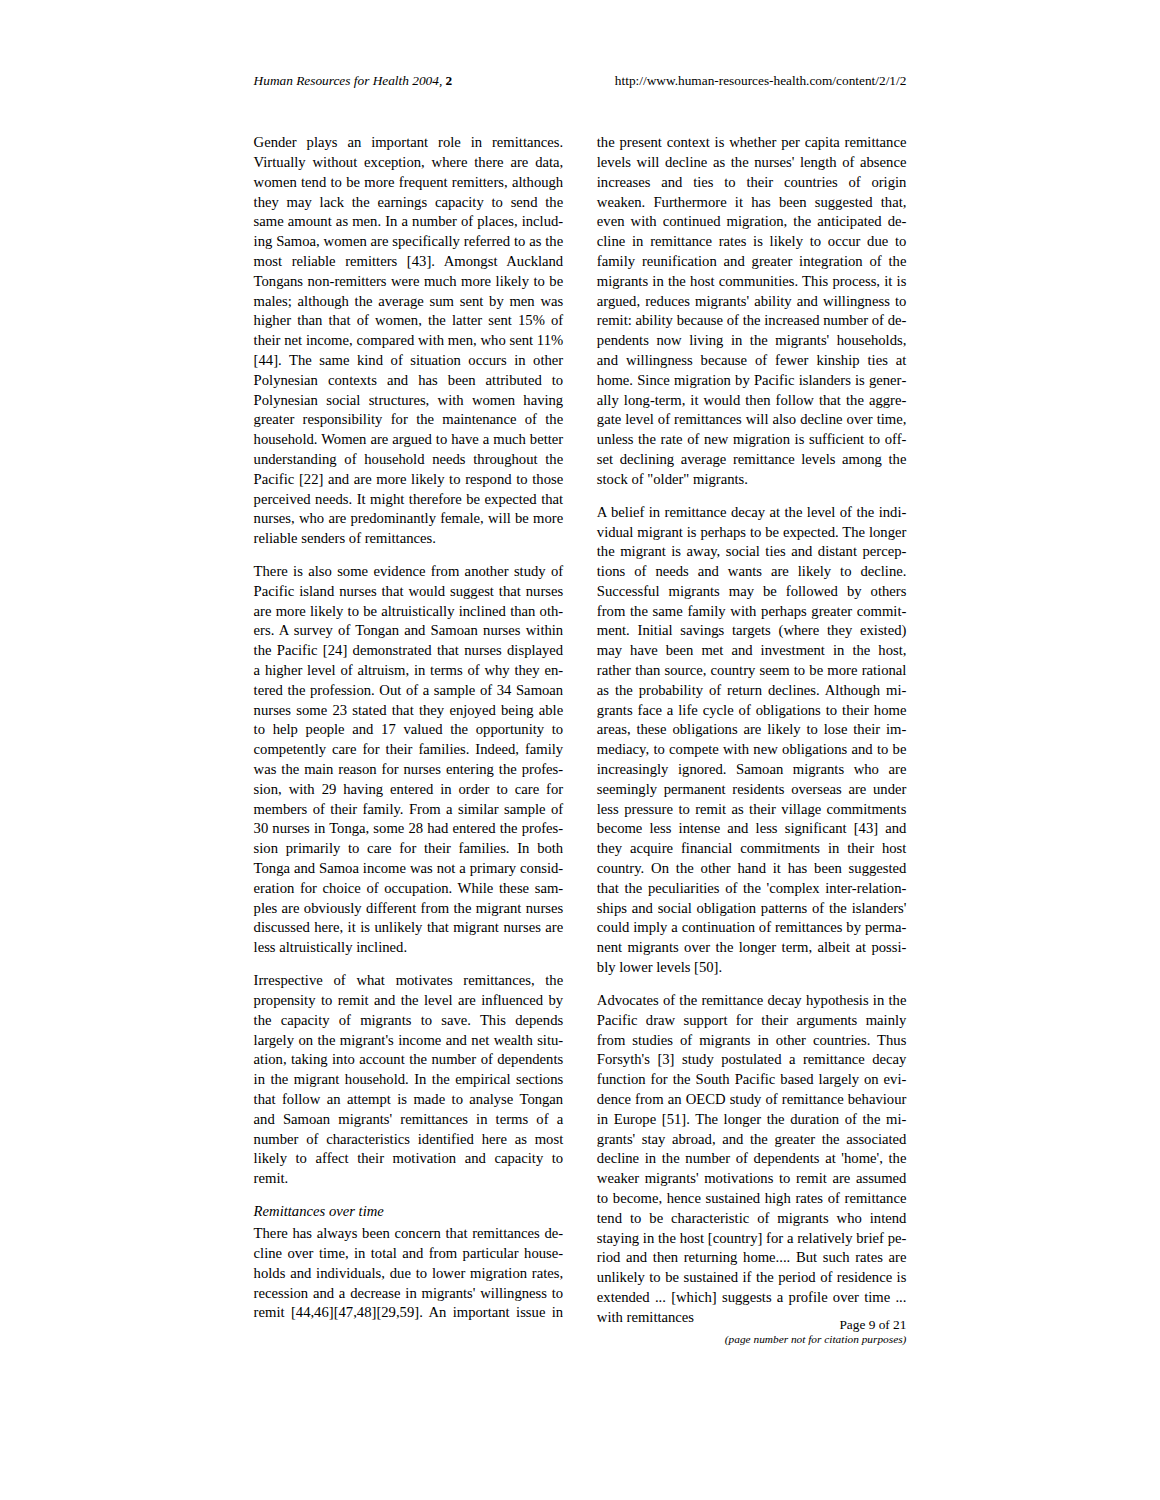Human Resources for Health 2004, 2
http://www.human-resources-health.com/content/2/1/2
Gender plays an important role in remittances. Virtually without exception, where there are data, women tend to be more frequent remitters, although they may lack the earnings capacity to send the same amount as men. In a number of places, including Samoa, women are specifically referred to as the most reliable remitters [43]. Amongst Auckland Tongans non-remitters were much more likely to be males; although the average sum sent by men was higher than that of women, the latter sent 15% of their net income, compared with men, who sent 11% [44]. The same kind of situation occurs in other Polynesian contexts and has been attributed to Polynesian social structures, with women having greater responsibility for the maintenance of the household. Women are argued to have a much better understanding of household needs throughout the Pacific [22] and are more likely to respond to those perceived needs. It might therefore be expected that nurses, who are predominantly female, will be more reliable senders of remittances.
There is also some evidence from another study of Pacific island nurses that would suggest that nurses are more likely to be altruistically inclined than others. A survey of Tongan and Samoan nurses within the Pacific [24] demonstrated that nurses displayed a higher level of altruism, in terms of why they entered the profession. Out of a sample of 34 Samoan nurses some 23 stated that they enjoyed being able to help people and 17 valued the opportunity to competently care for their families. Indeed, family was the main reason for nurses entering the profession, with 29 having entered in order to care for members of their family. From a similar sample of 30 nurses in Tonga, some 28 had entered the profession primarily to care for their families. In both Tonga and Samoa income was not a primary consideration for choice of occupation. While these samples are obviously different from the migrant nurses discussed here, it is unlikely that migrant nurses are less altruistically inclined.
Irrespective of what motivates remittances, the propensity to remit and the level are influenced by the capacity of migrants to save. This depends largely on the migrant's income and net wealth situation, taking into account the number of dependents in the migrant household. In the empirical sections that follow an attempt is made to analyse Tongan and Samoan migrants' remittances in terms of a number of characteristics identified here as most likely to affect their motivation and capacity to remit.
Remittances over time
There has always been concern that remittances decline over time, in total and from particular households and individuals, due to lower migration rates, recession and a decrease in migrants' willingness to remit [44,46][47,48][29,59]. An important issue in the present context is whether per capita remittance levels will decline as the nurses' length of absence increases and ties to their countries of origin weaken. Furthermore it has been suggested that, even with continued migration, the anticipated decline in remittance rates is likely to occur due to family reunification and greater integration of the migrants in the host communities. This process, it is argued, reduces migrants' ability and willingness to remit: ability because of the increased number of dependents now living in the migrants' households, and willingness because of fewer kinship ties at home. Since migration by Pacific islanders is generally long-term, it would then follow that the aggregate level of remittances will also decline over time, unless the rate of new migration is sufficient to offset declining average remittance levels among the stock of "older" migrants.
A belief in remittance decay at the level of the individual migrant is perhaps to be expected. The longer the migrant is away, social ties and distant perceptions of needs and wants are likely to decline. Successful migrants may be followed by others from the same family with perhaps greater commitment. Initial savings targets (where they existed) may have been met and investment in the host, rather than source, country seem to be more rational as the probability of return declines. Although migrants face a life cycle of obligations to their home areas, these obligations are likely to lose their immediacy, to compete with new obligations and to be increasingly ignored. Samoan migrants who are seemingly permanent residents overseas are under less pressure to remit as their village commitments become less intense and less significant [43] and they acquire financial commitments in their host country. On the other hand it has been suggested that the peculiarities of the 'complex inter-relationships and social obligation patterns of the islanders' could imply a continuation of remittances by permanent migrants over the longer term, albeit at possibly lower levels [50].
Advocates of the remittance decay hypothesis in the Pacific draw support for their arguments mainly from studies of migrants in other countries. Thus Forsyth's [3] study postulated a remittance decay function for the South Pacific based largely on evidence from an OECD study of remittance behaviour in Europe [51]. The longer the duration of the migrants' stay abroad, and the greater the associated decline in the number of dependents at 'home', the weaker migrants' motivations to remit are assumed to become, hence sustained high rates of remittance tend to be characteristic of migrants who intend staying in the host [country] for a relatively brief period and then returning home.... But such rates are unlikely to be sustained if the period of residence is extended ... [which] suggests a profile over time ... with remittances
Page 9 of 21
(page number not for citation purposes)